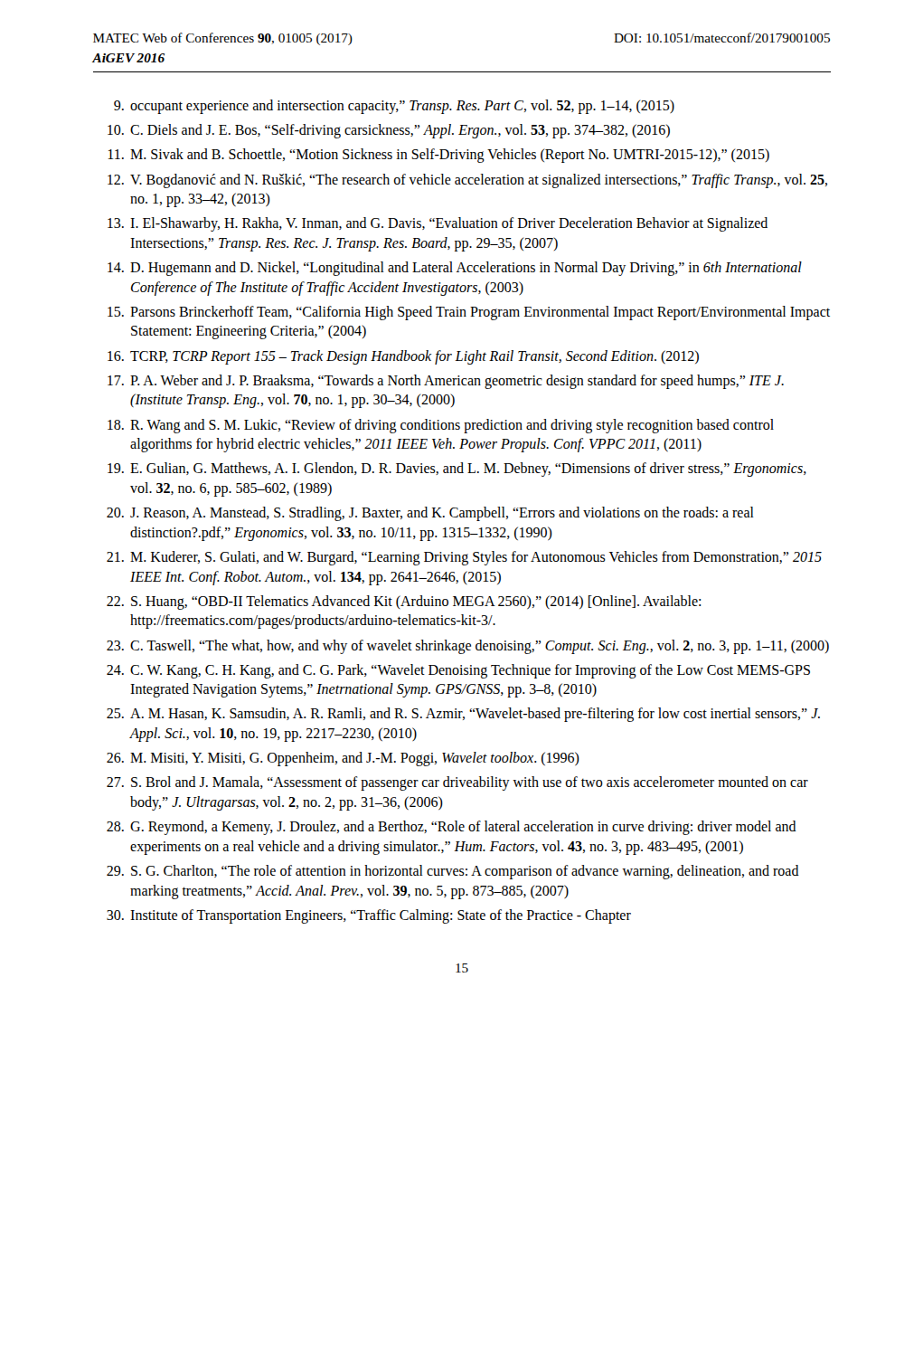MATEC Web of Conferences 90, 01005 (2017) AiGEV 2016
DOI: 10.1051/matecconf/20179001005
occupant experience and intersection capacity,” Transp. Res. Part C, vol. 52, pp. 1–14, (2015)
C. Diels and J. E. Bos, “Self-driving carsickness,” Appl. Ergon., vol. 53, pp. 374–382, (2016)
M. Sivak and B. Schoettle, “Motion Sickness in Self-Driving Vehicles (Report No. UMTRI-2015-12),” (2015)
V. Bogdanović and N. Ruškić, “The research of vehicle acceleration at signalized intersections,” Traffic Transp., vol. 25, no. 1, pp. 33–42, (2013)
I. El-Shawarby, H. Rakha, V. Inman, and G. Davis, “Evaluation of Driver Deceleration Behavior at Signalized Intersections,” Transp. Res. Rec. J. Transp. Res. Board, pp. 29–35, (2007)
D. Hugemann and D. Nickel, “Longitudinal and Lateral Accelerations in Normal Day Driving,” in 6th International Conference of The Institute of Traffic Accident Investigators, (2003)
Parsons Brinckerhoff Team, “California High Speed Train Program Environmental Impact Report/Environmental Impact Statement: Engineering Criteria,” (2004)
TCRP, TCRP Report 155 – Track Design Handbook for Light Rail Transit, Second Edition. (2012)
P. A. Weber and J. P. Braaksma, “Towards a North American geometric design standard for speed humps,” ITE J. (Institute Transp. Eng., vol. 70, no. 1, pp. 30–34, (2000)
R. Wang and S. M. Lukic, “Review of driving conditions prediction and driving style recognition based control algorithms for hybrid electric vehicles,” 2011 IEEE Veh. Power Propuls. Conf. VPPC 2011, (2011)
E. Gulian, G. Matthews, A. I. Glendon, D. R. Davies, and L. M. Debney, “Dimensions of driver stress,” Ergonomics, vol. 32, no. 6, pp. 585–602, (1989)
J. Reason, A. Manstead, S. Stradling, J. Baxter, and K. Campbell, “Errors and violations on the roads: a real distinction?.pdf,” Ergonomics, vol. 33, no. 10/11, pp. 1315–1332, (1990)
M. Kuderer, S. Gulati, and W. Burgard, “Learning Driving Styles for Autonomous Vehicles from Demonstration,” 2015 IEEE Int. Conf. Robot. Autom., vol. 134, pp. 2641–2646, (2015)
S. Huang, “OBD-II Telematics Advanced Kit (Arduino MEGA 2560),” (2014) [Online]. Available: http://freematics.com/pages/products/arduino-telematics-kit-3/.
C. Taswell, “The what, how, and why of wavelet shrinkage denoising,” Comput. Sci. Eng., vol. 2, no. 3, pp. 1–11, (2000)
C. W. Kang, C. H. Kang, and C. G. Park, “Wavelet Denoising Technique for Improving of the Low Cost MEMS-GPS Integrated Navigation Sytems,” Inetrnational Symp. GPS/GNSS, pp. 3–8, (2010)
A. M. Hasan, K. Samsudin, A. R. Ramli, and R. S. Azmir, “Wavelet-based pre-filtering for low cost inertial sensors,” J. Appl. Sci., vol. 10, no. 19, pp. 2217–2230, (2010)
M. Misiti, Y. Misiti, G. Oppenheim, and J.-M. Poggi, Wavelet toolbox. (1996)
S. Brol and J. Mamala, “Assessment of passenger car driveability with use of two axis accelerometer mounted on car body,” J. Ultragarsas, vol. 2, no. 2, pp. 31–36, (2006)
G. Reymond, a Kemeny, J. Droulez, and a Berthoz, “Role of lateral acceleration in curve driving: driver model and experiments on a real vehicle and a driving simulator.,” Hum. Factors, vol. 43, no. 3, pp. 483–495, (2001)
S. G. Charlton, “The role of attention in horizontal curves: A comparison of advance warning, delineation, and road marking treatments,” Accid. Anal. Prev., vol. 39, no. 5, pp. 873–885, (2007)
Institute of Transportation Engineers, “Traffic Calming: State of the Practice - Chapter
15